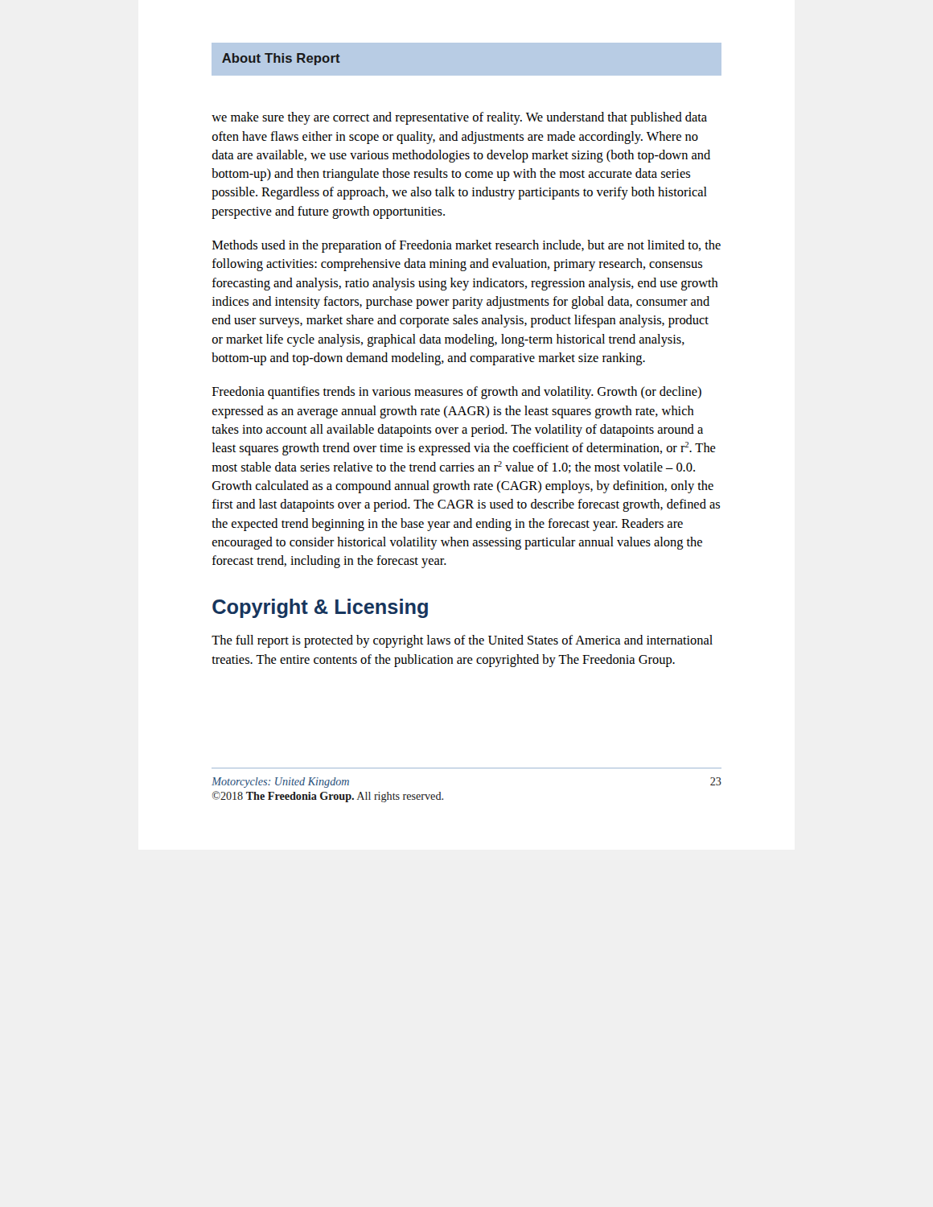About This Report
we make sure they are correct and representative of reality. We understand that published data often have flaws either in scope or quality, and adjustments are made accordingly. Where no data are available, we use various methodologies to develop market sizing (both top-down and bottom-up) and then triangulate those results to come up with the most accurate data series possible. Regardless of approach, we also talk to industry participants to verify both historical perspective and future growth opportunities.
Methods used in the preparation of Freedonia market research include, but are not limited to, the following activities: comprehensive data mining and evaluation, primary research, consensus forecasting and analysis, ratio analysis using key indicators, regression analysis, end use growth indices and intensity factors, purchase power parity adjustments for global data, consumer and end user surveys, market share and corporate sales analysis, product lifespan analysis, product or market life cycle analysis, graphical data modeling, long-term historical trend analysis, bottom-up and top-down demand modeling, and comparative market size ranking.
Freedonia quantifies trends in various measures of growth and volatility. Growth (or decline) expressed as an average annual growth rate (AAGR) is the least squares growth rate, which takes into account all available datapoints over a period. The volatility of datapoints around a least squares growth trend over time is expressed via the coefficient of determination, or r2. The most stable data series relative to the trend carries an r2 value of 1.0; the most volatile – 0.0. Growth calculated as a compound annual growth rate (CAGR) employs, by definition, only the first and last datapoints over a period. The CAGR is used to describe forecast growth, defined as the expected trend beginning in the base year and ending in the forecast year. Readers are encouraged to consider historical volatility when assessing particular annual values along the forecast trend, including in the forecast year.
Copyright & Licensing
The full report is protected by copyright laws of the United States of America and international treaties. The entire contents of the publication are copyrighted by The Freedonia Group.
Motorcycles: United Kingdom
©2018 The Freedonia Group. All rights reserved.
23